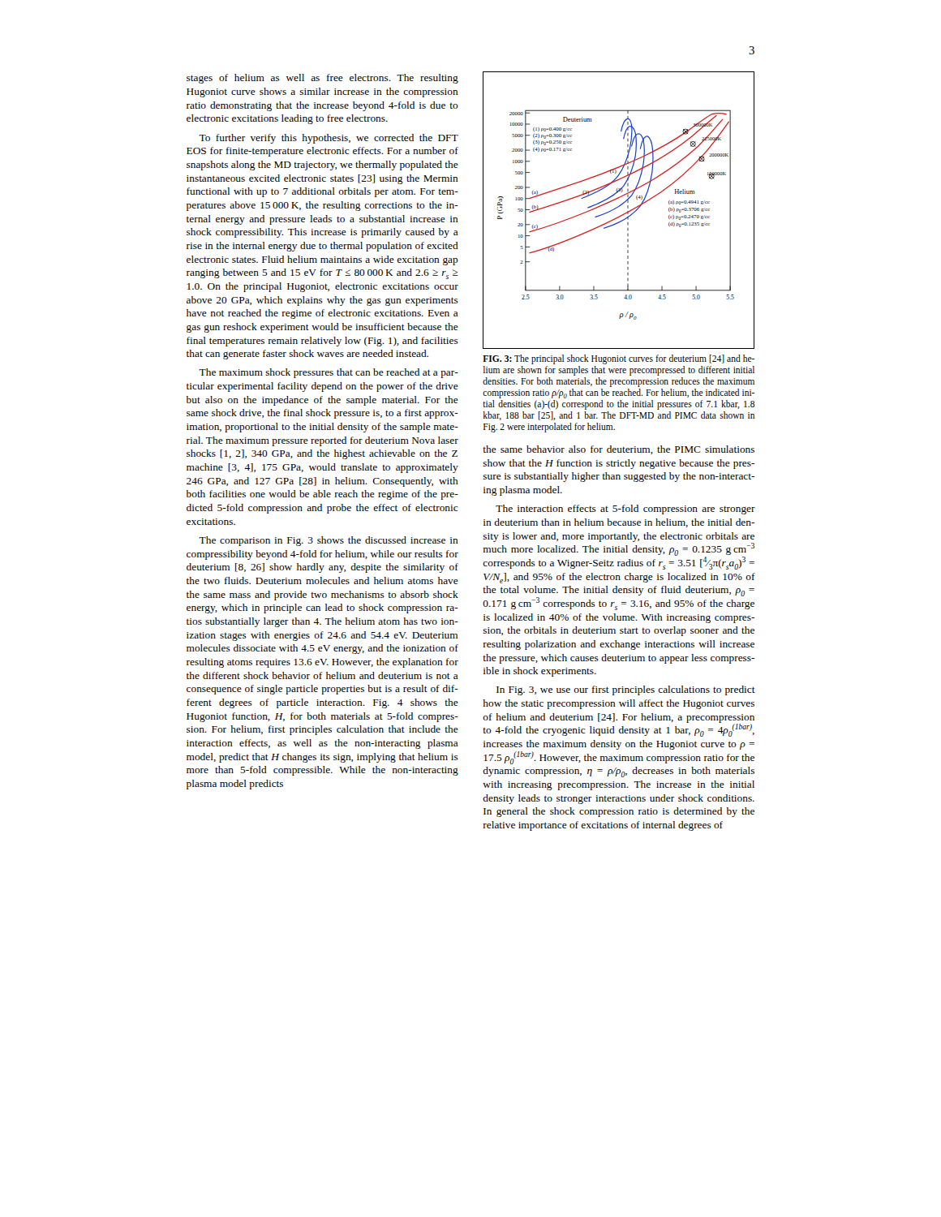3
stages of helium as well as free electrons. The resulting Hugoniot curve shows a similar increase in the compression ratio demonstrating that the increase beyond 4-fold is due to electronic excitations leading to free electrons.
To further verify this hypothesis, we corrected the DFT EOS for finite-temperature electronic effects. For a number of snapshots along the MD trajectory, we thermally populated the instantaneous excited electronic states [23] using the Mermin functional with up to 7 additional orbitals per atom. For temperatures above 15 000 K, the resulting corrections to the internal energy and pressure leads to a substantial increase in shock compressibility. This increase is primarily caused by a rise in the internal energy due to thermal population of excited electronic states. Fluid helium maintains a wide excitation gap ranging between 5 and 15 eV for T ≤ 80 000 K and 2.6 ≥ rs ≥ 1.0. On the principal Hugoniot, electronic excitations occur above 20 GPa, which explains why the gas gun experiments have not reached the regime of electronic excitations. Even a gas gun reshock experiment would be insufficient because the final temperatures remain relatively low (Fig. 1), and facilities that can generate faster shock waves are needed instead.
The maximum shock pressures that can be reached at a particular experimental facility depend on the power of the drive but also on the impedance of the sample material. For the same shock drive, the final shock pressure is, to a first approximation, proportional to the initial density of the sample material. The maximum pressure reported for deuterium Nova laser shocks [1, 2], 340 GPa, and the highest achievable on the Z machine [3, 4], 175 GPa, would translate to approximately 246 GPa, and 127 GPa [28] in helium. Consequently, with both facilities one would be able reach the regime of the predicted 5-fold compression and probe the effect of electronic excitations.
The comparison in Fig. 3 shows the discussed increase in compressibility beyond 4-fold for helium, while our results for deuterium [8, 26] show hardly any, despite the similarity of the two fluids. Deuterium molecules and helium atoms have the same mass and provide two mechanisms to absorb shock energy, which in principle can lead to shock compression ratios substantially larger than 4. The helium atom has two ionization stages with energies of 24.6 and 54.4 eV. Deuterium molecules dissociate with 4.5 eV energy, and the ionization of resulting atoms requires 13.6 eV. However, the explanation for the different shock behavior of helium and deuterium is not a consequence of single particle properties but is a result of different degrees of particle interaction. Fig. 4 shows the Hugoniot function, H, for both materials at 5-fold compression. For helium, first principles calculation that include the interaction effects, as well as the non-interacting plasma model, predict that H changes its sign, implying that helium is more than 5-fold compressible. While the non-interacting plasma model predicts
P (GPa) ρ / ρ0 20000 10000 5000 2000 1000 500 200 100 50 20 10 5 2 2.5 3.0 3.5 4.0 4.5 5.0 5.5 300000K 225000K 200000K 150000K Deuterium (1) ρ0=0.400 g/cc (2) ρ0=0.300 g/cc (3) ρ0=0.250 g/cc (4) ρ0=0.171 g/cc Helium (a) ρ0=0.4941 g/cc (b) ρ0=0.3706 g/cc (c) ρ0=0.2470 g/cc (d) ρ0=0.1235 g/cc (1) (2) (3) (4) (a) (b) (c) (d)
FIG. 3: The principal shock Hugoniot curves for deuterium [24] and helium are shown for samples that were precompressed to different initial densities. For both materials, the precompression reduces the maximum compression ratio ρ/ρ0 that can be reached. For helium, the indicated initial densities (a)-(d) correspond to the initial pressures of 7.1 kbar, 1.8 kbar, 188 bar [25], and 1 bar. The DFT-MD and PIMC data shown in Fig. 2 were interpolated for helium.
the same behavior also for deuterium, the PIMC simulations show that the H function is strictly negative because the pressure is substantially higher than suggested by the non-interacting plasma model.
The interaction effects at 5-fold compression are stronger in deuterium than in helium because in helium, the initial density is lower and, more importantly, the electronic orbitals are much more localized. The initial density, ρ0 = 0.1235 g cm−3 corresponds to a Wigner-Seitz radius of rs = 3.51 [4⁄3π(rsa0)3 = V/Ne], and 95% of the electron charge is localized in 10% of the total volume. The initial density of fluid deuterium, ρ0 = 0.171 g cm−3 corresponds to rs = 3.16, and 95% of the charge is localized in 40% of the volume. With increasing compression, the orbitals in deuterium start to overlap sooner and the resulting polarization and exchange interactions will increase the pressure, which causes deuterium to appear less compressible in shock experiments.
In Fig. 3, we use our first principles calculations to predict how the static precompression will affect the Hugoniot curves of helium and deuterium [24]. For helium, a precompression to 4-fold the cryogenic liquid density at 1 bar, ρ0 = 4ρ0(1bar), increases the maximum density on the Hugoniot curve to ρ = 17.5 ρ0(1bar). However, the maximum compression ratio for the dynamic compression, η = ρ/ρ0, decreases in both materials with increasing precompression. The increase in the initial density leads to stronger interactions under shock conditions. In general the shock compression ratio is determined by the relative importance of excitations of internal degrees of